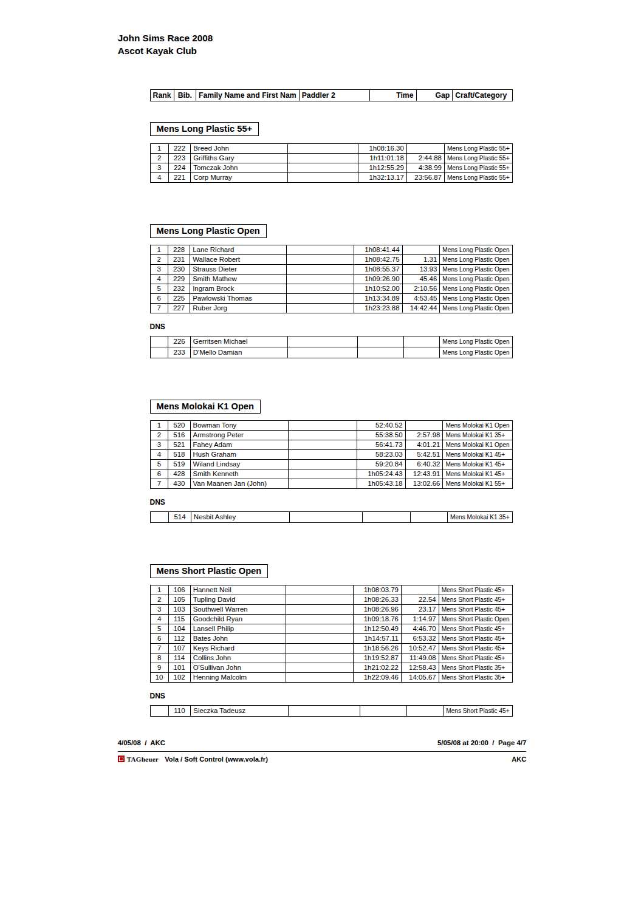John Sims Race 2008
Ascot Kayak Club
| Rank | Bib. | Family Name and First Nam | Paddler 2 | Time | Gap | Craft/Category |
| --- | --- | --- | --- | --- | --- | --- |
Mens Long Plastic 55+
| 1 | 222 | Breed John | | 1h08:16.30 | | Mens Long Plastic 55+ |
| 2 | 223 | Griffiths Gary | | 1h11:01.18 | 2:44.88 | Mens Long Plastic 55+ |
| 3 | 224 | Tomczak John | | 1h12:55.29 | 4:38.99 | Mens Long Plastic 55+ |
| 4 | 221 | Corp Murray | | 1h32:13.17 | 23:56.87 | Mens Long Plastic 55+ |
Mens Long Plastic Open
| 1 | 228 | Lane Richard | | 1h08:41.44 | | Mens Long Plastic Open |
| 2 | 231 | Wallace Robert | | 1h08:42.75 | 1.31 | Mens Long Plastic Open |
| 3 | 230 | Strauss Dieter | | 1h08:55.37 | 13.93 | Mens Long Plastic Open |
| 4 | 229 | Smith Mathew | | 1h09:26.90 | 45.46 | Mens Long Plastic Open |
| 5 | 232 | Ingram Brock | | 1h10:52.00 | 2:10.56 | Mens Long Plastic Open |
| 6 | 225 | Pawlowski Thomas | | 1h13:34.89 | 4:53.45 | Mens Long Plastic Open |
| 7 | 227 | Ruber Jorg | | 1h23:23.88 | 14:42.44 | Mens Long Plastic Open |
DNS
| | 226 | Gerritsen Michael | | | | Mens Long Plastic Open |
| | 233 | D'Mello Damian | | | | Mens Long Plastic Open |
Mens Molokai K1 Open
| 1 | 520 | Bowman Tony | | 52:40.52 | | Mens Molokai K1 Open |
| 2 | 516 | Armstrong Peter | | 55:38.50 | 2:57.98 | Mens Molokai K1 35+ |
| 3 | 521 | Fahey Adam | | 56:41.73 | 4:01.21 | Mens Molokai K1 Open |
| 4 | 518 | Hush Graham | | 58:23.03 | 5:42.51 | Mens Molokai K1 45+ |
| 5 | 519 | Wiland Lindsay | | 59:20.84 | 6:40.32 | Mens Molokai K1 45+ |
| 6 | 428 | Smith Kenneth | | 1h05:24.43 | 12:43.91 | Mens Molokai K1 45+ |
| 7 | 430 | Van Maanen Jan (John) | | 1h05:43.18 | 13:02.66 | Mens Molokai K1 55+ |
DNS
| | 514 | Nesbit Ashley | | | | Mens Molokai K1 35+ |
Mens Short Plastic Open
| 1 | 106 | Hannett Neil | | 1h08:03.79 | | Mens Short Plastic 45+ |
| 2 | 105 | Tupling David | | 1h08:26.33 | 22.54 | Mens Short Plastic 45+ |
| 3 | 103 | Southwell Warren | | 1h08:26.96 | 23.17 | Mens Short Plastic 45+ |
| 4 | 115 | Goodchild Ryan | | 1h09:18.76 | 1:14.97 | Mens Short Plastic Open |
| 5 | 104 | Lansell Philip | | 1h12:50.49 | 4:46.70 | Mens Short Plastic 45+ |
| 6 | 112 | Bates John | | 1h14:57.11 | 6:53.32 | Mens Short Plastic 45+ |
| 7 | 107 | Keys Richard | | 1h18:56.26 | 10:52.47 | Mens Short Plastic 45+ |
| 8 | 114 | Collins John | | 1h19:52.87 | 11:49.08 | Mens Short Plastic 45+ |
| 9 | 101 | O'Sullivan John | | 1h21:02.22 | 12:58.43 | Mens Short Plastic 35+ |
| 10 | 102 | Henning Malcolm | | 1h22:09.46 | 14:05.67 | Mens Short Plastic 35+ |
DNS
| | 110 | Sieczka Tadeusz | | | | Mens Short Plastic 45+ |
4/05/08 / AKC
5/05/08 at 20:00 / Page 4/7
TAGHeuer Vola / Soft Control (www.vola.fr)
AKC